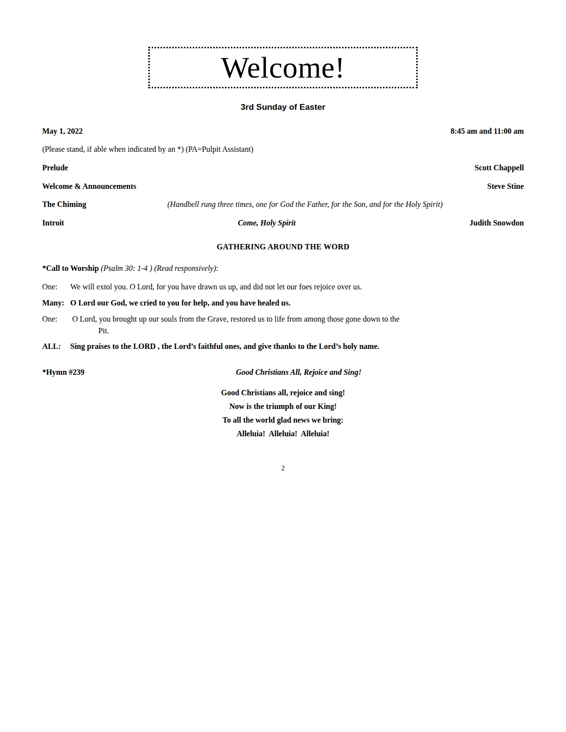Welcome!
3rd Sunday of Easter
May 1, 2022 8:45 am and 11:00 am
(Please stand, if able when indicated by an *) (PA=Pulpit Assistant)
Prelude Scott Chappell
Welcome & Announcements Steve Stine
The Chiming (Handbell rung three times, one for God the Father, for the Son, and for the Holy Spirit)
Introit Come, Holy Spirit Judith Snowdon
GATHERING AROUND THE WORD
*Call to Worship (Psalm 30: 1-4 ) (Read responsively):
One: We will extol you. O Lord, for you have drawn us up, and did not let our foes rejoice over us.
Many: O Lord our God, we cried to you for help, and you have healed us.
One: O Lord, you brought up our souls from the Grave, restored us to life from among those gone down to the Pit.
ALL: Sing praises to the LORD , the Lord’s faithful ones, and give thanks to the Lord’s holy name.
*Hymn #239 Good Christians All, Rejoice and Sing!
Good Christians all, rejoice and sing!
Now is the triumph of our King!
To all the world glad news we bring:
Alleluia! Alleluia! Alleluia!
2